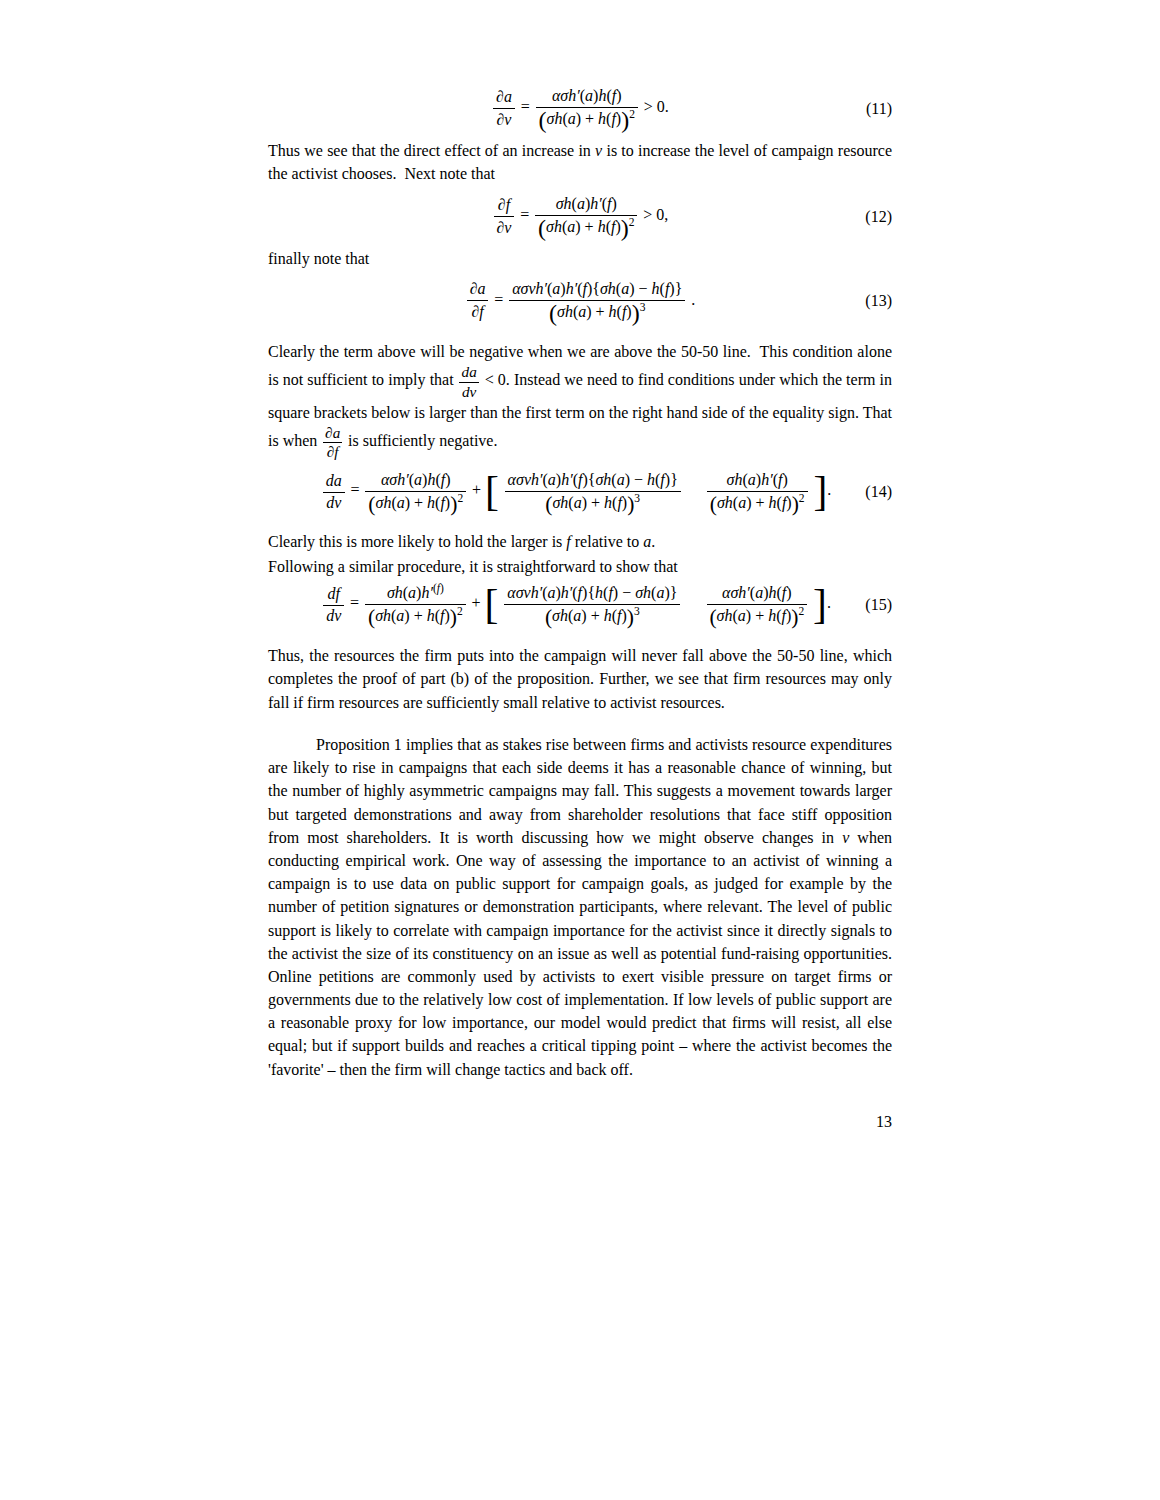∂a ∂v = ασh′(a)h(f) (σh(a) + h(f))2 > 0.
(11)
Thus we see that the direct effect of an increase in v is to increase the level of campaign resource the activist chooses. Next note that
∂f ∂v = σh(a)h′(f) (σh(a) + h(f))2 > 0,
(12)
finally note that
∂a ∂f = ασvh′(a)h′(f){σh(a) − h(f)} (σh(a) + h(f))3 .
(13)
Clearly the term above will be negative when we are above the 50-50 line. This condition alone is not sufficient to imply that da dv < 0. Instead we need to find conditions under which the term in square brackets below is larger than the first term on the right hand side of the equality sign. That is when ∂a∂f is sufficiently negative.
da dv = ασh′(a)h(f) (σh(a) + h(f))2 + [ ασvh′(a)h′(f){σh(a) − h(f)} (σh(a) + h(f))3 σh(a)h′(f) (σh(a) + h(f))2 ].
(14)
Clearly this is more likely to hold the larger is f relative to a.
Following a similar procedure, it is straightforward to show that
df dv = σh(a)h′(f) (σh(a) + h(f))2 + [ ασvh′(a)h′(f){h(f) − σh(a)} (σh(a) + h(f))3 ασh′(a)h(f) (σh(a) + h(f))2 ].
(15)
Thus, the resources the firm puts into the campaign will never fall above the 50-50 line, which completes the proof of part (b) of the proposition. Further, we see that firm resources may only fall if firm resources are sufficiently small relative to activist resources.
Proposition 1 implies that as stakes rise between firms and activists resource expenditures are likely to rise in campaigns that each side deems it has a reasonable chance of winning, but the number of highly asymmetric campaigns may fall. This suggests a movement towards larger but targeted demonstrations and away from shareholder resolutions that face stiff opposition from most shareholders. It is worth discussing how we might observe changes in v when conducting empirical work. One way of assessing the importance to an activist of winning a campaign is to use data on public support for campaign goals, as judged for example by the number of petition signatures or demonstration participants, where relevant. The level of public support is likely to correlate with campaign importance for the activist since it directly signals to the activist the size of its constituency on an issue as well as potential fund-raising opportunities. Online petitions are commonly used by activists to exert visible pressure on target firms or governments due to the relatively low cost of implementation. If low levels of public support are a reasonable proxy for low importance, our model would predict that firms will resist, all else equal; but if support builds and reaches a critical tipping point – where the activist becomes the 'favorite' – then the firm will change tactics and back off.
13